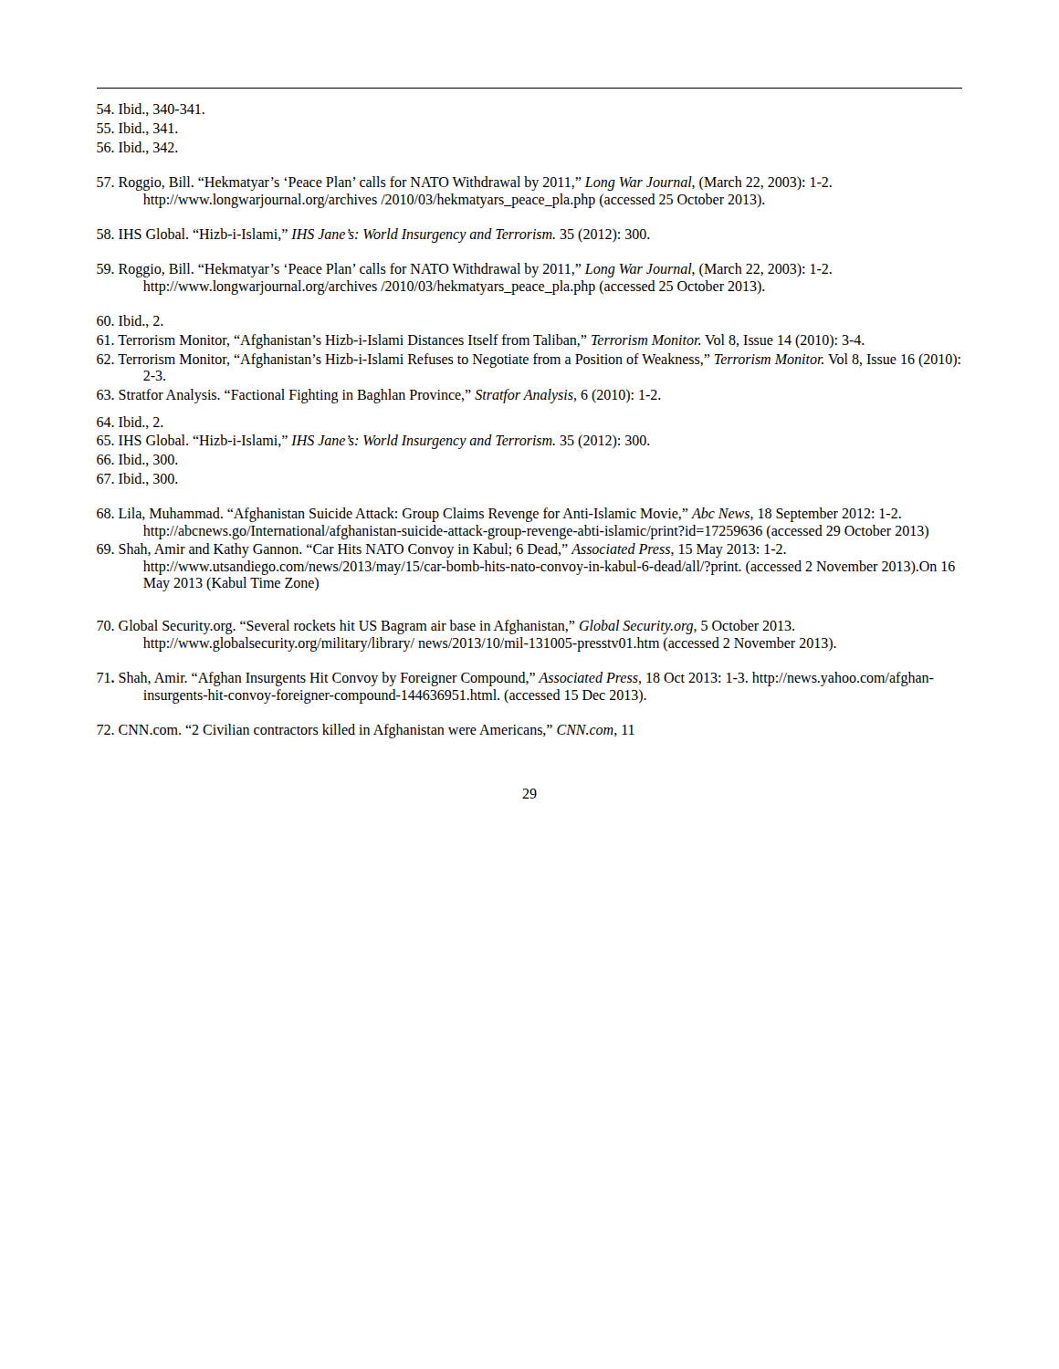54. Ibid., 340-341.
55. Ibid., 341.
56. Ibid., 342.
57. Roggio, Bill. “Hekmatyar’s ‘Peace Plan’ calls for NATO Withdrawal by 2011,” Long War Journal, (March 22, 2003): 1-2. http://www.longwarjournal.org/archives /2010/03/hekmatyars_peace_pla.php (accessed 25 October 2013).
58. IHS Global. “Hizb-i-Islami,” IHS Jane’s: World Insurgency and Terrorism. 35 (2012): 300.
59. Roggio, Bill. “Hekmatyar’s ‘Peace Plan’ calls for NATO Withdrawal by 2011,” Long War Journal, (March 22, 2003): 1-2. http://www.longwarjournal.org/archives /2010/03/hekmatyars_peace_pla.php (accessed 25 October 2013).
60. Ibid., 2.
61. Terrorism Monitor, “Afghanistan’s Hizb-i-Islami Distances Itself from Taliban,” Terrorism Monitor. Vol 8, Issue 14 (2010): 3-4.
62. Terrorism Monitor, “Afghanistan’s Hizb-i-Islami Refuses to Negotiate from a Position of Weakness,” Terrorism Monitor. Vol 8, Issue 16 (2010): 2-3.
63. Stratfor Analysis. “Factional Fighting in Baghlan Province,” Stratfor Analysis, 6 (2010): 1-2.
64. Ibid., 2.
65. IHS Global. “Hizb-i-Islami,” IHS Jane’s: World Insurgency and Terrorism. 35 (2012): 300.
66. Ibid., 300.
67. Ibid., 300.
68. Lila, Muhammad. “Afghanistan Suicide Attack: Group Claims Revenge for Anti-Islamic Movie,” Abc News, 18 September 2012: 1-2. http://abcnews.go/International/afghanistan-suicide-attack-group-revenge-abti-islamic/print?id=17259636 (accessed 29 October 2013)
69. Shah, Amir and Kathy Gannon. “Car Hits NATO Convoy in Kabul; 6 Dead,” Associated Press, 15 May 2013: 1-2. http://www.utsandiego.com/news/2013/may/15/car-bomb-hits-nato-convoy-in-kabul-6-dead/all/?print. (accessed 2 November 2013).On 16 May 2013 (Kabul Time Zone)
70. Global Security.org. “Several rockets hit US Bagram air base in Afghanistan,” Global Security.org, 5 October 2013. http://www.globalsecurity.org/military/library/ news/2013/10/mil-131005-presstv01.htm (accessed 2 November 2013).
71. Shah, Amir. “Afghan Insurgents Hit Convoy by Foreigner Compound,” Associated Press, 18 Oct 2013: 1-3. http://news.yahoo.com/afghan-insurgents-hit-convoy-foreigner-compound-144636951.html. (accessed 15 Dec 2013).
72. CNN.com. “2 Civilian contractors killed in Afghanistan were Americans,” CNN.com, 11
29